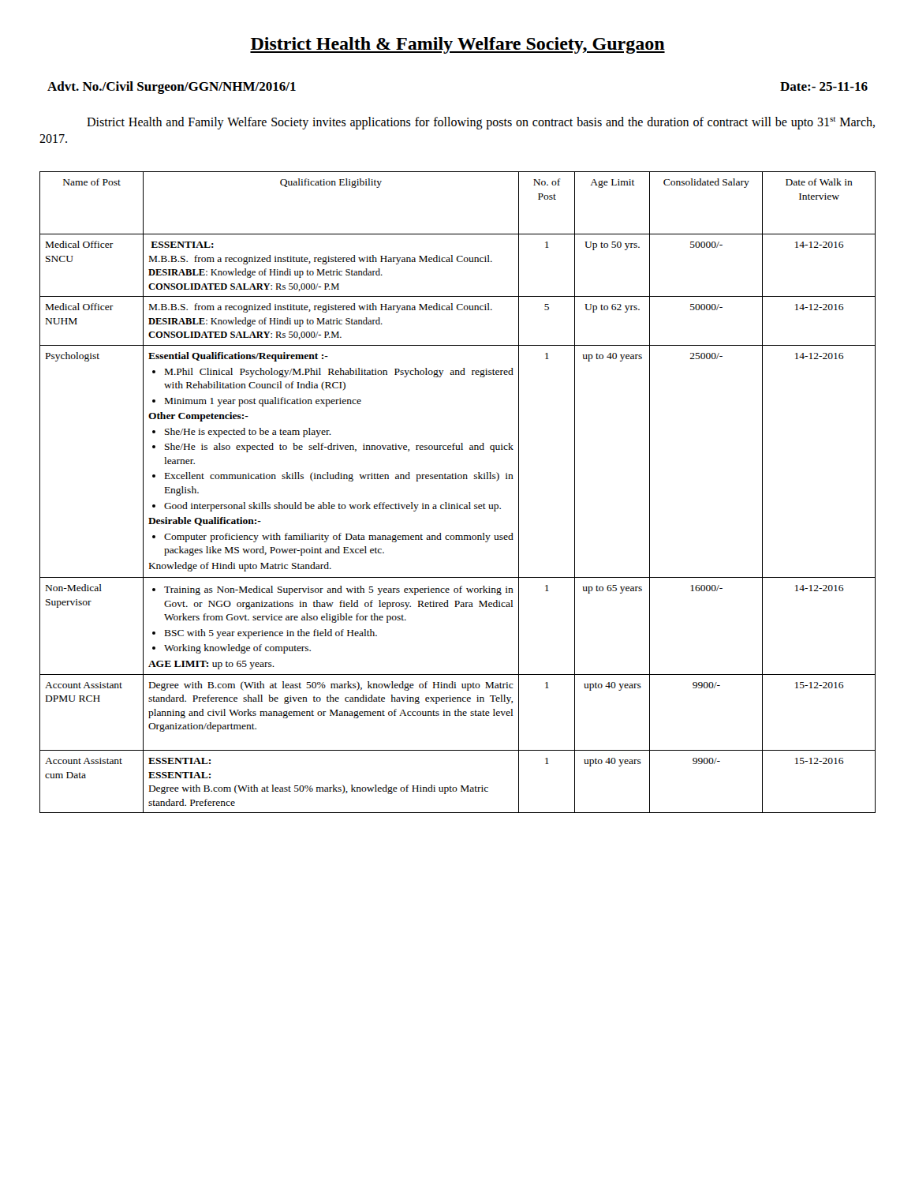District Health & Family Welfare Society, Gurgaon
Advt. No./Civil Surgeon/GGN/NHM/2016/1 Date:- 25-11-16
District Health and Family Welfare Society invites applications for following posts on contract basis and the duration of contract will be upto 31st March, 2017.
| Name of Post | Qualification Eligibility | No. of Post | Age Limit | Consolidated Salary | Date of Walk in Interview |
| --- | --- | --- | --- | --- | --- |
| Medical Officer SNCU | ESSENTIAL: M.B.B.S. from a recognized institute, registered with Haryana Medical Council. DESIRABLE : Knowledge of Hindi up to Metric Standard. CONSOLIDATED SALARY : Rs 50,000/- P.M | 1 | Up to 50 yrs. | 50000/- | 14-12-2016 |
| Medical Officer NUHM | M.B.B.S. from a recognized institute, registered with Haryana Medical Council. DESIRABLE : Knowledge of Hindi up to Matric Standard. CONSOLIDATED SALARY : Rs 50,000/- P.M. | 5 | Up to 62 yrs. | 50000/- | 14-12-2016 |
| Psychologist | Essential Qualifications/Requirement :- M.Phil Clinical Psychology/M.Phil Rehabilitation Psychology and registered with Rehabilitation Council of India (RCI) Minimum 1 year post qualification experience Other Competencies:- She/He is expected to be a team player. She/He is also expected to be self-driven, innovative, resourceful and quick learner. Excellent communication skills (including written and presentation skills) in English. Good interpersonal skills should be able to work effectively in a clinical set up. Desirable Qualification:- Computer proficiency with familiarity of Data management and commonly used packages like MS word, Power-point and Excel etc. Knowledge of Hindi upto Matric Standard. | 1 | up to 40 years | 25000/- | 14-12-2016 |
| Non-Medical Supervisor | Training as Non-Medical Supervisor and with 5 years experience of working in Govt. or NGO organizations in thaw field of leprosy. Retired Para Medical Workers from Govt. service are also eligible for the post. BSC with 5 year experience in the field of Health. Working knowledge of computers. AGE LIMIT: up to 65 years. | 1 | up to 65 years | 16000/- | 14-12-2016 |
| Account Assistant DPMU RCH | Degree with B.com (With at least 50% marks), knowledge of Hindi upto Matric standard. Preference shall be given to the candidate having experience in Telly, planning and civil Works management or Management of Accounts in the state level Organization/department. | 1 | upto 40 years | 9900/- | 15-12-2016 |
| Account Assistant cum Data | ESSENTIAL: ESSENTIAL: Degree with B.com (With at least 50% marks), knowledge of Hindi upto Matric standard. Preference | 1 | upto 40 years | 9900/- | 15-12-2016 |